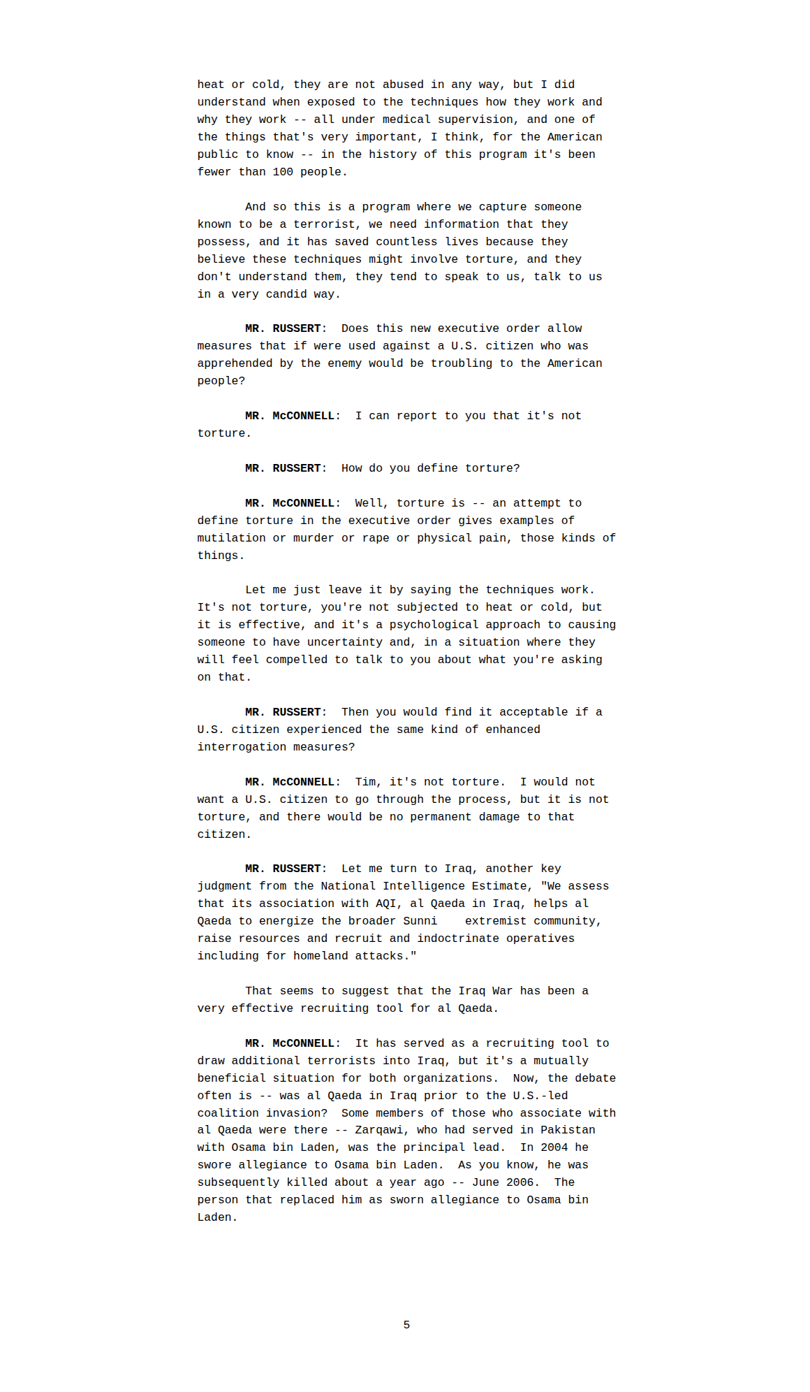heat or cold, they are not abused in any way, but I did understand when exposed to the techniques how they work and why they work -- all under medical supervision, and one of the things that's very important, I think, for the American public to know -- in the history of this program it's been fewer than 100 people.
And so this is a program where we capture someone known to be a terrorist, we need information that they possess, and it has saved countless lives because they believe these techniques might involve torture, and they don't understand them, they tend to speak to us, talk to us in a very candid way.
MR. RUSSERT: Does this new executive order allow measures that if were used against a U.S. citizen who was apprehended by the enemy would be troubling to the American people?
MR. McCONNELL: I can report to you that it's not torture.
MR. RUSSERT: How do you define torture?
MR. McCONNELL: Well, torture is -- an attempt to define torture in the executive order gives examples of mutilation or murder or rape or physical pain, those kinds of things.
Let me just leave it by saying the techniques work. It's not torture, you're not subjected to heat or cold, but it is effective, and it's a psychological approach to causing someone to have uncertainty and, in a situation where they will feel compelled to talk to you about what you're asking on that.
MR. RUSSERT: Then you would find it acceptable if a U.S. citizen experienced the same kind of enhanced interrogation measures?
MR. McCONNELL: Tim, it's not torture. I would not want a U.S. citizen to go through the process, but it is not torture, and there would be no permanent damage to that citizen.
MR. RUSSERT: Let me turn to Iraq, another key judgment from the National Intelligence Estimate, "We assess that its association with AQI, al Qaeda in Iraq, helps al Qaeda to energize the broader Sunni extremist community, raise resources and recruit and indoctrinate operatives including for homeland attacks."
That seems to suggest that the Iraq War has been a very effective recruiting tool for al Qaeda.
MR. McCONNELL: It has served as a recruiting tool to draw additional terrorists into Iraq, but it's a mutually beneficial situation for both organizations. Now, the debate often is -- was al Qaeda in Iraq prior to the U.S.-led coalition invasion? Some members of those who associate with al Qaeda were there -- Zarqawi, who had served in Pakistan with Osama bin Laden, was the principal lead. In 2004 he swore allegiance to Osama bin Laden. As you know, he was subsequently killed about a year ago -- June 2006. The person that replaced him as sworn allegiance to Osama bin Laden.
5